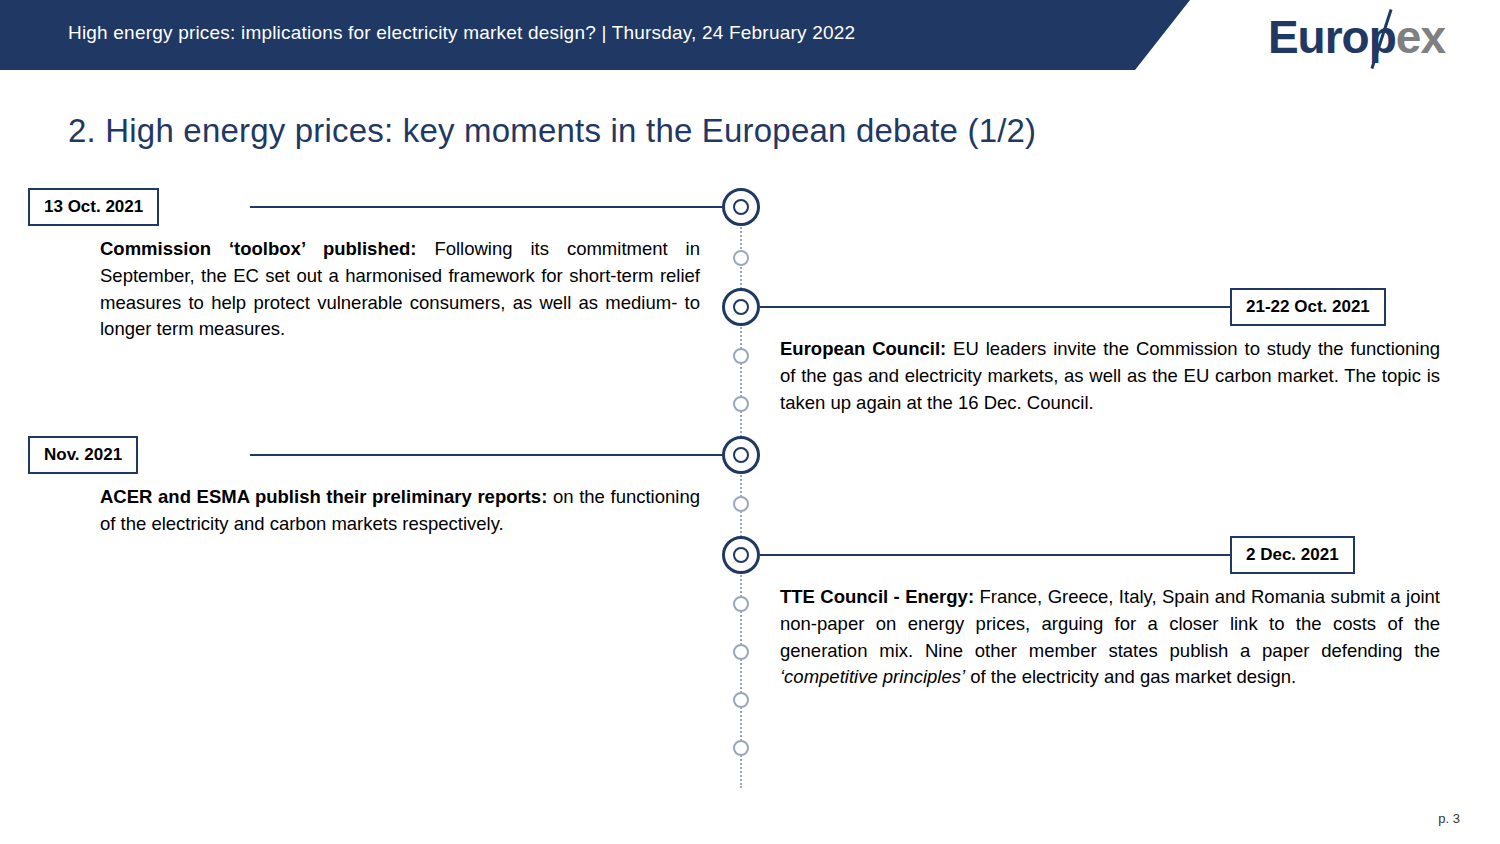High energy prices: implications for electricity market design? | Thursday, 24 February 2022
Europ ex
2. High energy prices: key moments in the European debate (1/2)
13 Oct. 2021
21-22 Oct. 2021
Nov. 2021
2 Dec. 2021
Commission ‘toolbox’ published: Following its commitment in September, the EC set out a harmonised framework for short-term relief measures to help protect vulnerable consumers, as well as medium- to longer term measures.
European Council: EU leaders invite the Commission to study the functioning of the gas and electricity markets, as well as the EU carbon market. The topic is taken up again at the 16 Dec. Council.
ACER and ESMA publish their preliminary reports: on the functioning of the electricity and carbon markets respectively.
TTE Council - Energy: France, Greece, Italy, Spain and Romania submit a joint non-paper on energy prices, arguing for a closer link to the costs of the generation mix. Nine other member states publish a paper defending the ‘competitive principles’ of the electricity and gas market design.
p. 3